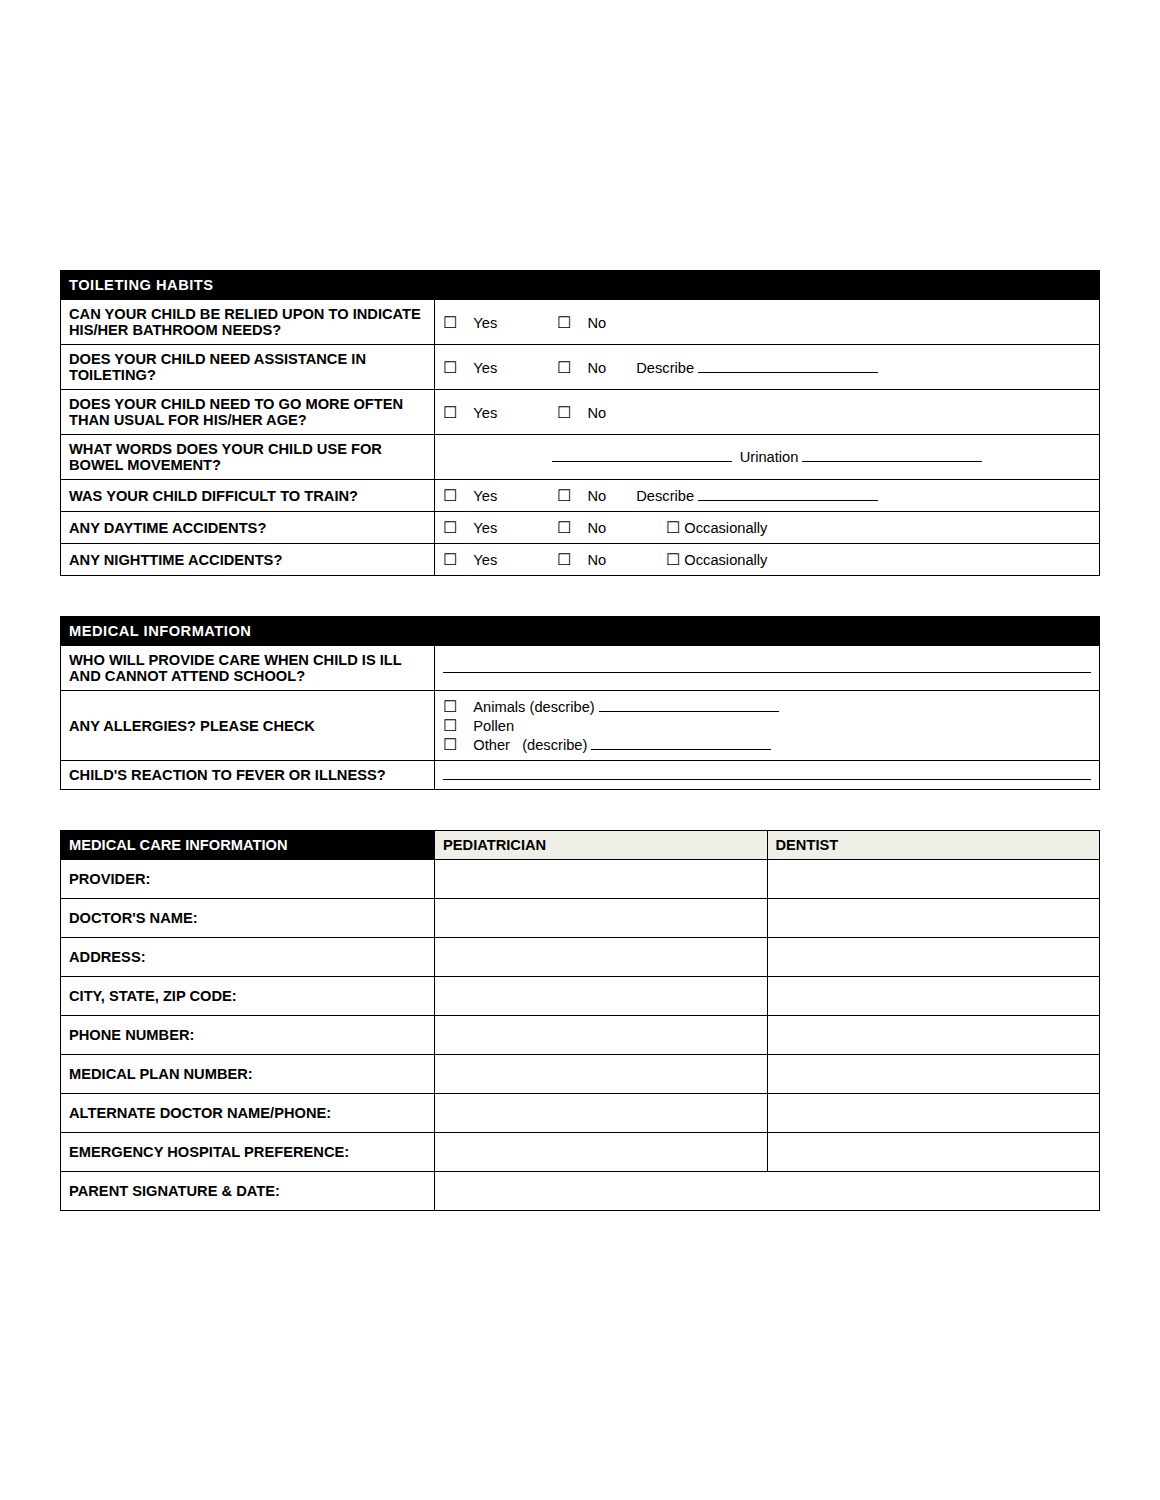| TOILETING HABITS | |
| Can your child be relied upon to indicate his/her bathroom needs? | ☐ Yes ☐ No |
| Does your child need assistance in toileting? | ☐ Yes ☐ No Describe |
| Does your child need to go more often than usual for his/her age? | ☐ Yes ☐ No |
| What words does your child use for bowel movement? | Urination |
| Was your child difficult to train? | ☐ Yes ☐ No Describe |
| Any daytime accidents? | ☐ Yes ☐ No ☐ Occasionally |
| Any nighttime accidents? | ☐ Yes ☐ No ☐ Occasionally |
| MEDICAL INFORMATION | |
| Who will provide care when child is ill and cannot attend school? | |
| Any allergies? Please check | ☐ Animals (describe) ☐ Pollen ☐ Other (describe) |
| Child's reaction to fever or illness? | |
| MEDICAL CARE INFORMATION | PEDIATRICIAN | DENTIST |
| Provider: | | |
| Doctor's Name: | | |
| Address: | | |
| City, State, Zip Code: | | |
| Phone Number: | | |
| Medical Plan Number: | | |
| Alternate Doctor Name/Phone: | | |
| Emergency Hospital Preference: | | |
| Parent Signature & Date: | |